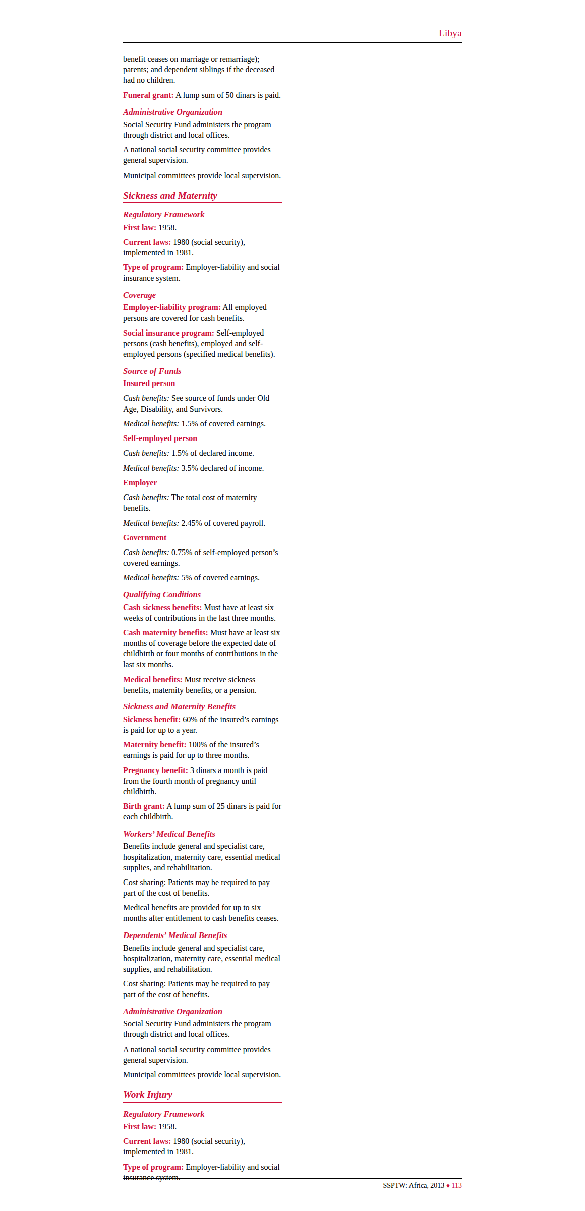Libya
benefit ceases on marriage or remarriage); parents; and dependent siblings if the deceased had no children.
Funeral grant: A lump sum of 50 dinars is paid.
Administrative Organization
Social Security Fund administers the program through district and local offices.
A national social security committee provides general supervision.
Municipal committees provide local supervision.
Sickness and Maternity
Regulatory Framework
First law: 1958.
Current laws: 1980 (social security), implemented in 1981.
Type of program: Employer-liability and social insurance system.
Coverage
Employer-liability program: All employed persons are covered for cash benefits.
Social insurance program: Self-employed persons (cash benefits), employed and self-employed persons (specified medical benefits).
Source of Funds
Insured person
Cash benefits: See source of funds under Old Age, Disability, and Survivors.
Medical benefits: 1.5% of covered earnings.
Self-employed person
Cash benefits: 1.5% of declared income.
Medical benefits: 3.5% declared of income.
Employer
Cash benefits: The total cost of maternity benefits.
Medical benefits: 2.45% of covered payroll.
Government
Cash benefits: 0.75% of self-employed person’s covered earnings.
Medical benefits: 5% of covered earnings.
Qualifying Conditions
Cash sickness benefits: Must have at least six weeks of contributions in the last three months.
Cash maternity benefits: Must have at least six months of coverage before the expected date of childbirth or four months of contributions in the last six months.
Medical benefits: Must receive sickness benefits, maternity benefits, or a pension.
Sickness and Maternity Benefits
Sickness benefit: 60% of the insured’s earnings is paid for up to a year.
Maternity benefit: 100% of the insured’s earnings is paid for up to three months.
Pregnancy benefit: 3 dinars a month is paid from the fourth month of pregnancy until childbirth.
Birth grant: A lump sum of 25 dinars is paid for each childbirth.
Workers’ Medical Benefits
Benefits include general and specialist care, hospitalization, maternity care, essential medical supplies, and rehabilitation.
Cost sharing: Patients may be required to pay part of the cost of benefits.
Medical benefits are provided for up to six months after entitlement to cash benefits ceases.
Dependents’ Medical Benefits
Benefits include general and specialist care, hospitalization, maternity care, essential medical supplies, and rehabilitation.
Cost sharing: Patients may be required to pay part of the cost of benefits.
Administrative Organization
Social Security Fund administers the program through district and local offices.
A national social security committee provides general supervision.
Municipal committees provide local supervision.
Work Injury
Regulatory Framework
First law: 1958.
Current laws: 1980 (social security), implemented in 1981.
Type of program: Employer-liability and social insurance system.
SSPTW: Africa, 2013 ♦ 113